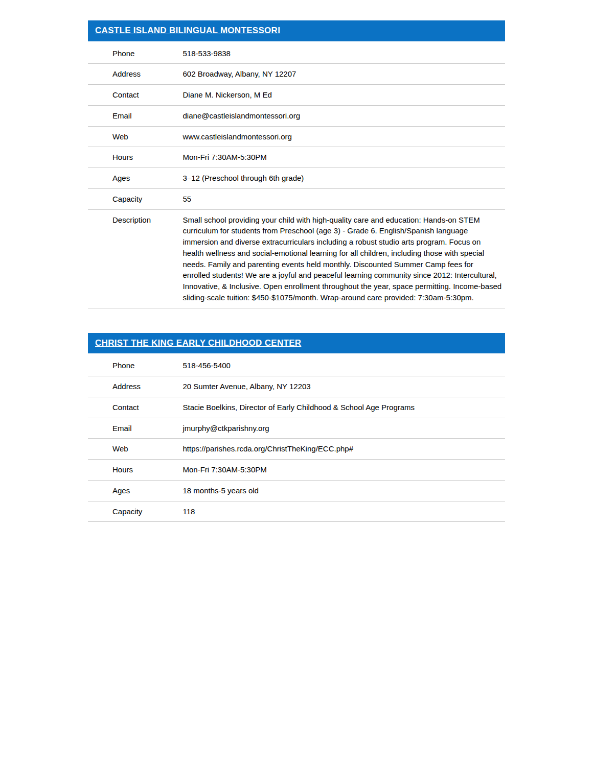Castle Island Bilingual Montessori
| Phone | 518-533-9838 |
| Address | 602 Broadway, Albany, NY 12207 |
| Contact | Diane M. Nickerson, M Ed |
| Email | diane@castleislandmontessori.org |
| Web | www.castleislandmontessori.org |
| Hours | Mon-Fri 7:30AM-5:30PM |
| Ages | 3–12 (Preschool through 6th grade) |
| Capacity | 55 |
| Description | Small school providing your child with high-quality care and education: Hands-on STEM curriculum for students from Preschool (age 3) - Grade 6. English/Spanish language immersion and diverse extracurriculars including a robust studio arts program. Focus on health wellness and social-emotional learning for all children, including those with special needs. Family and parenting events held monthly. Discounted Summer Camp fees for enrolled students! We are a joyful and peaceful learning community since 2012: Intercultural, Innovative, & Inclusive. Open enrollment throughout the year, space permitting. Income-based sliding-scale tuition: $450-$1075/month. Wrap-around care provided: 7:30am-5:30pm. |
Christ the King Early Childhood Center
| Phone | 518-456-5400 |
| Address | 20 Sumter Avenue, Albany, NY 12203 |
| Contact | Stacie Boelkins, Director of Early Childhood & School Age Programs |
| Email | jmurphy@ctkparishny.org |
| Web | https://parishes.rcda.org/ChristTheKing/ECC.php# |
| Hours | Mon-Fri 7:30AM-5:30PM |
| Ages | 18 months-5 years old |
| Capacity | 118 |